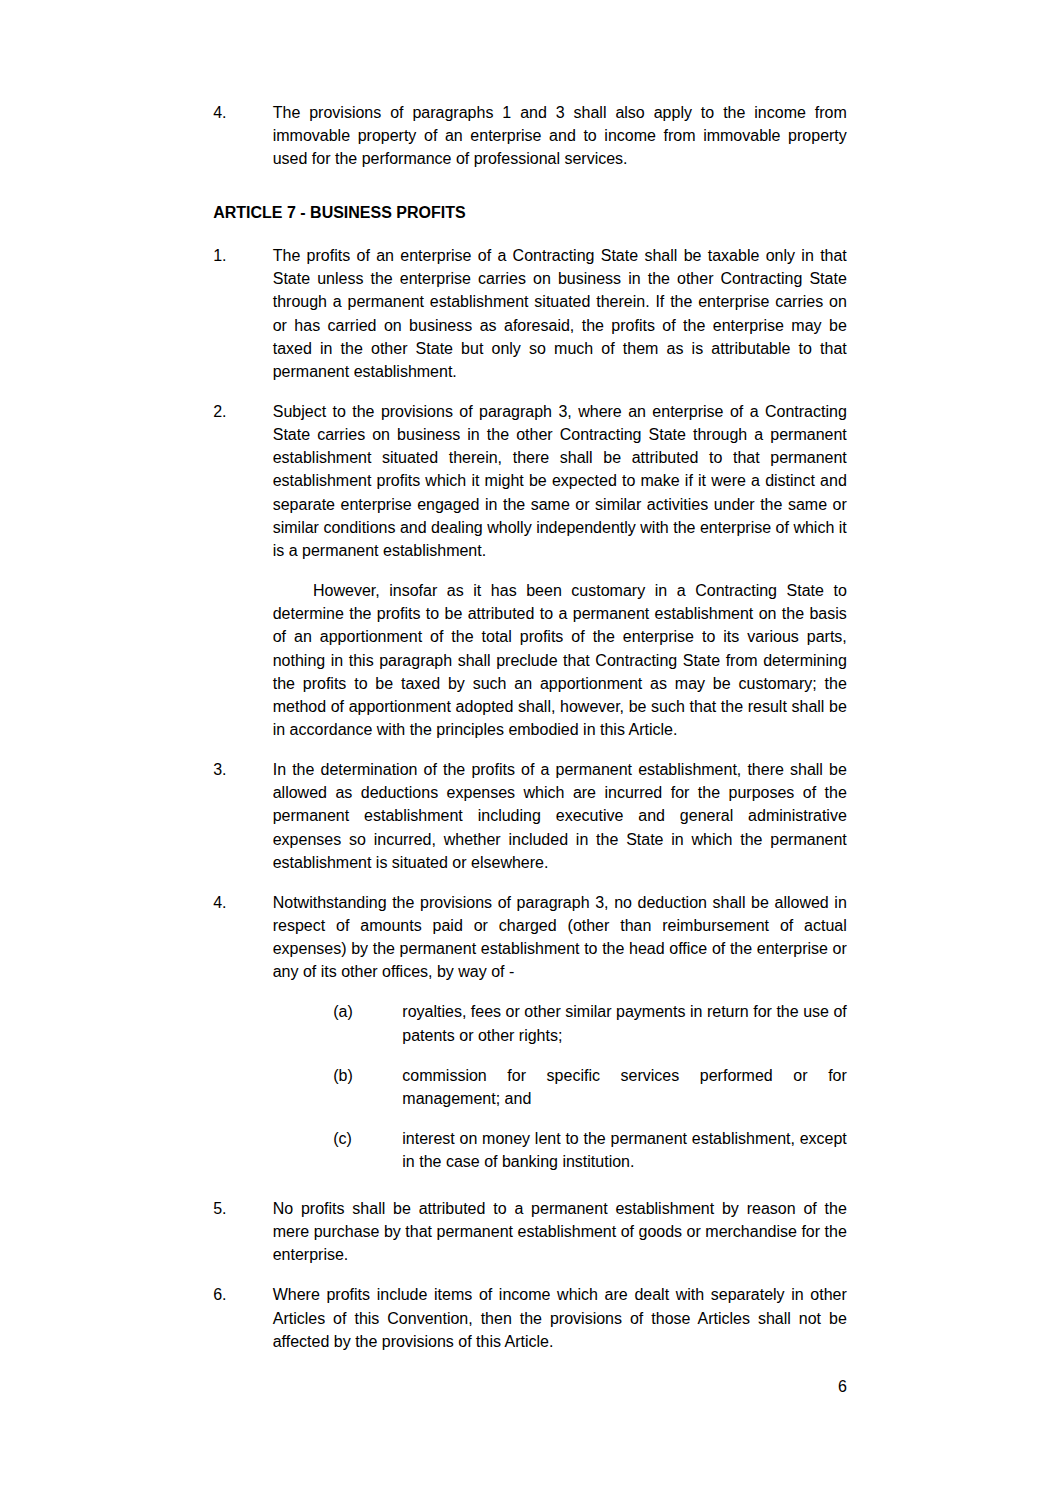4.
The provisions of paragraphs 1 and 3 shall also apply to the income from immovable property of an enterprise and to income from immovable property used for the performance of professional services.
ARTICLE 7 - BUSINESS PROFITS
1.
The profits of an enterprise of a Contracting State shall be taxable only in that State unless the enterprise carries on business in the other Contracting State through a permanent establishment situated therein. If the enterprise carries on or has carried on business as aforesaid, the profits of the enterprise may be taxed in the other State but only so much of them as is attributable to that permanent establishment.
2.
Subject to the provisions of paragraph 3, where an enterprise of a Contracting State carries on business in the other Contracting State through a permanent establishment situated therein, there shall be attributed to that permanent establishment profits which it might be expected to make if it were a distinct and separate enterprise engaged in the same or similar activities under the same or similar conditions and dealing wholly independently with the enterprise of which it is a permanent establishment.
However, insofar as it has been customary in a Contracting State to determine the profits to be attributed to a permanent establishment on the basis of an apportionment of the total profits of the enterprise to its various parts, nothing in this paragraph shall preclude that Contracting State from determining the profits to be taxed by such an apportionment as may be customary; the method of apportionment adopted shall, however, be such that the result shall be in accordance with the principles embodied in this Article.
3.
In the determination of the profits of a permanent establishment, there shall be allowed as deductions expenses which are incurred for the purposes of the permanent establishment including executive and general administrative expenses so incurred, whether included in the State in which the permanent establishment is situated or elsewhere.
4.
Notwithstanding the provisions of paragraph 3, no deduction shall be allowed in respect of amounts paid or charged (other than reimbursement of actual expenses) by the permanent establishment to the head office of the enterprise or any of its other offices, by way of -
(a)
royalties, fees or other similar payments in return for the use of patents or other rights;
(b)
commission for specific services performed or for management; and
(c)
interest on money lent to the permanent establishment, except in the case of banking institution.
5.
No profits shall be attributed to a permanent establishment by reason of the mere purchase by that permanent establishment of goods or merchandise for the enterprise.
6.
Where profits include items of income which are dealt with separately in other Articles of this Convention, then the provisions of those Articles shall not be affected by the provisions of this Article.
6